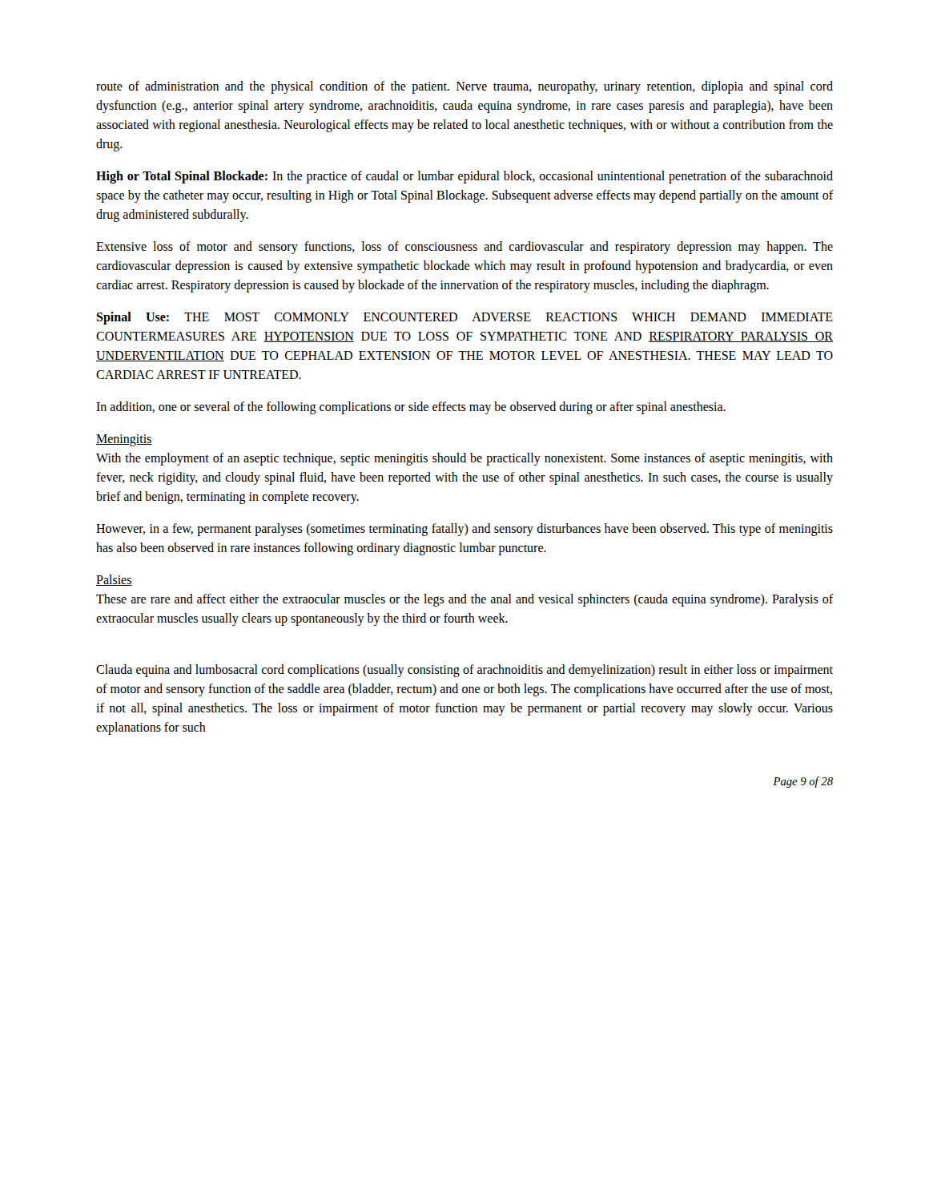route of administration and the physical condition of the patient. Nerve trauma, neuropathy, urinary retention, diplopia and spinal cord dysfunction (e.g., anterior spinal artery syndrome, arachnoiditis, cauda equina syndrome, in rare cases paresis and paraplegia), have been associated with regional anesthesia. Neurological effects may be related to local anesthetic techniques, with or without a contribution from the drug.
High or Total Spinal Blockade: In the practice of caudal or lumbar epidural block, occasional unintentional penetration of the subarachnoid space by the catheter may occur, resulting in High or Total Spinal Blockage. Subsequent adverse effects may depend partially on the amount of drug administered subdurally.
Extensive loss of motor and sensory functions, loss of consciousness and cardiovascular and respiratory depression may happen. The cardiovascular depression is caused by extensive sympathetic blockade which may result in profound hypotension and bradycardia, or even cardiac arrest. Respiratory depression is caused by blockade of the innervation of the respiratory muscles, including the diaphragm.
Spinal Use: THE MOST COMMONLY ENCOUNTERED ADVERSE REACTIONS WHICH DEMAND IMMEDIATE COUNTERMEASURES ARE HYPOTENSION DUE TO LOSS OF SYMPATHETIC TONE AND RESPIRATORY PARALYSIS OR UNDERVENTILATION DUE TO CEPHALAD EXTENSION OF THE MOTOR LEVEL OF ANESTHESIA. THESE MAY LEAD TO CARDIAC ARREST IF UNTREATED.
In addition, one or several of the following complications or side effects may be observed during or after spinal anesthesia.
Meningitis
With the employment of an aseptic technique, septic meningitis should be practically nonexistent. Some instances of aseptic meningitis, with fever, neck rigidity, and cloudy spinal fluid, have been reported with the use of other spinal anesthetics. In such cases, the course is usually brief and benign, terminating in complete recovery.
However, in a few, permanent paralyses (sometimes terminating fatally) and sensory disturbances have been observed. This type of meningitis has also been observed in rare instances following ordinary diagnostic lumbar puncture.
Palsies
These are rare and affect either the extraocular muscles or the legs and the anal and vesical sphincters (cauda equina syndrome). Paralysis of extraocular muscles usually clears up spontaneously by the third or fourth week.
Clauda equina and lumbosacral cord complications (usually consisting of arachnoiditis and demyelinization) result in either loss or impairment of motor and sensory function of the saddle area (bladder, rectum) and one or both legs. The complications have occurred after the use of most, if not all, spinal anesthetics. The loss or impairment of motor function may be permanent or partial recovery may slowly occur. Various explanations for such
Page 9 of 28